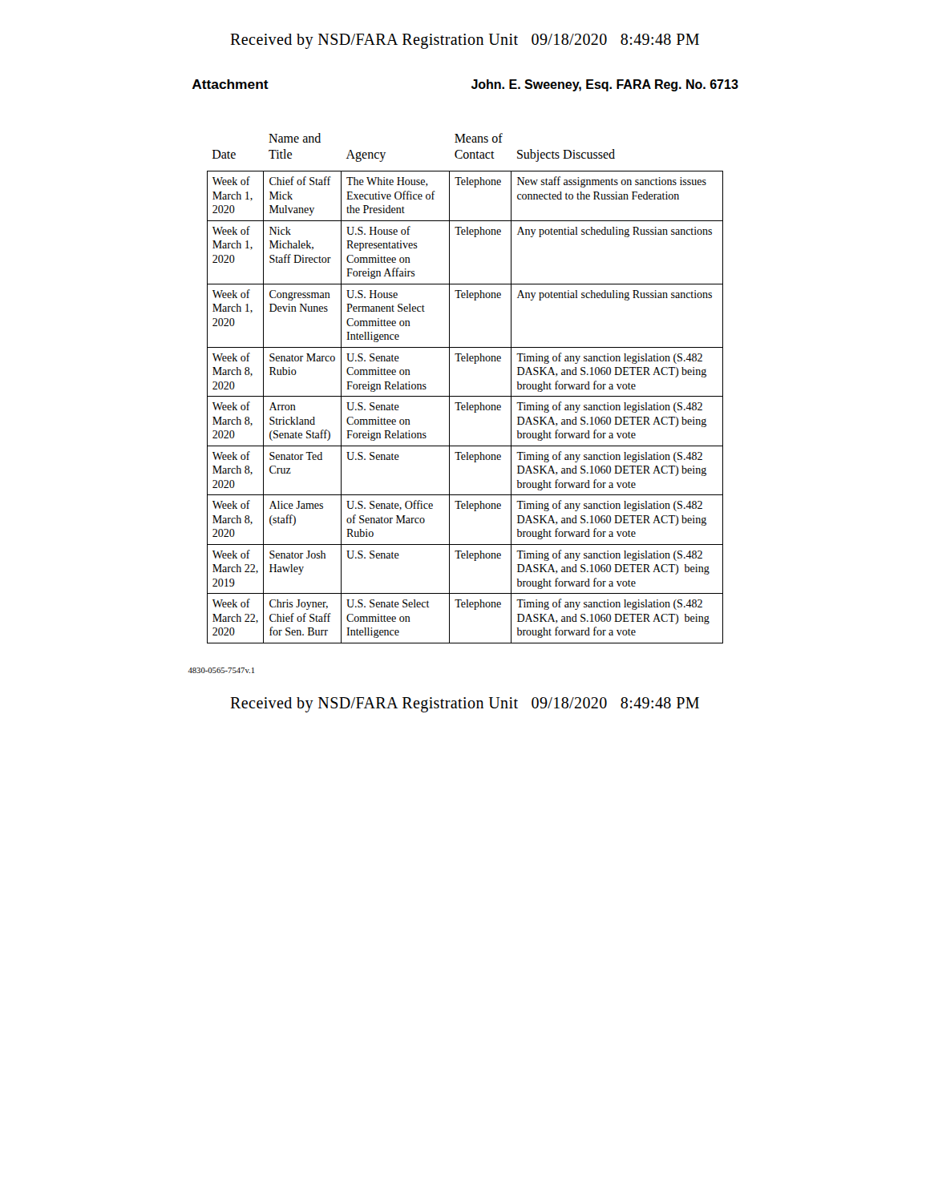Received by NSD/FARA Registration Unit 09/18/2020 8:49:48 PM
Attachment John. E. Sweeney, Esq. FARA Reg. No. 6713
| Date | Name and Title | Agency | Means of Contact | Subjects Discussed |
| --- | --- | --- | --- | --- |
| Week of March 1, 2020 | Chief of Staff Mick Mulvaney | The White House, Executive Office of the President | Telephone | New staff assignments on sanctions issues connected to the Russian Federation |
| Week of March 1, 2020 | Nick Michalek, Staff Director | U.S. House of Representatives Committee on Foreign Affairs | Telephone | Any potential scheduling Russian sanctions |
| Week of March 1, 2020 | Congressman Devin Nunes | U.S. House Permanent Select Committee on Intelligence | Telephone | Any potential scheduling Russian sanctions |
| Week of March 8, 2020 | Senator Marco Rubio | U.S. Senate Committee on Foreign Relations | Telephone | Timing of any sanction legislation (S.482 DASKA, and S.1060 DETER ACT) being brought forward for a vote |
| Week of March 8, 2020 | Arron Strickland (Senate Staff) | U.S. Senate Committee on Foreign Relations | Telephone | Timing of any sanction legislation (S.482 DASKA, and S.1060 DETER ACT) being brought forward for a vote |
| Week of March 8, 2020 | Senator Ted Cruz | U.S. Senate | Telephone | Timing of any sanction legislation (S.482 DASKA, and S.1060 DETER ACT) being brought forward for a vote |
| Week of March 8, 2020 | Alice James (staff) | U.S. Senate, Office of Senator Marco Rubio | Telephone | Timing of any sanction legislation (S.482 DASKA, and S.1060 DETER ACT) being brought forward for a vote |
| Week of March 22, 2019 | Senator Josh Hawley | U.S. Senate | Telephone | Timing of any sanction legislation (S.482 DASKA, and S.1060 DETER ACT) being brought forward for a vote |
| Week of March 22, 2020 | Chris Joyner, Chief of Staff for Sen. Burr | U.S. Senate Select Committee on Intelligence | Telephone | Timing of any sanction legislation (S.482 DASKA, and S.1060 DETER ACT) being brought forward for a vote |
4830-0565-7547v.1
Received by NSD/FARA Registration Unit 09/18/2020 8:49:48 PM